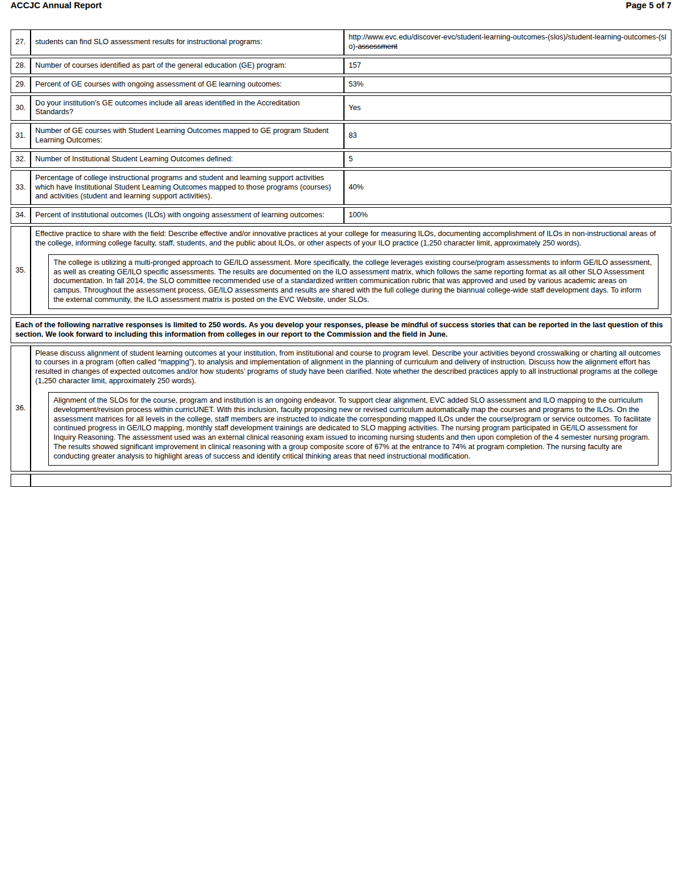ACCJC Annual Report Page 5 of 7
| 27. | students can find SLO assessment results for instructional programs: | http://www.evc.edu/discover-evc/student-learning-outcomes-(slos)/student-learning-outcomes-(slo)- assessment |
| 28. | Number of courses identified as part of the general education (GE) program: | 157 |
| 29. | Percent of GE courses with ongoing assessment of GE learning outcomes: | 53% |
| 30. | Do your institution's GE outcomes include all areas identified in the Accreditation Standards? | Yes |
| 31. | Number of GE courses with Student Learning Outcomes mapped to GE program Student Learning Outcomes: | 83 |
| 32. | Number of Institutional Student Learning Outcomes defined: | 5 |
| 33. | Percentage of college instructional programs and student and learning support activities which have Institutional Student Learning Outcomes mapped to those programs (courses) and activities (student and learning support activities). | 40% |
| 34. | Percent of institutional outcomes (ILOs) with ongoing assessment of learning outcomes: | 100% |
| 35. | Effective practice to share with the field: Describe effective and/or innovative practices at your college for measuring ILOs, documenting accomplishment of ILOs in non-instructional areas of the college, informing college faculty, staff, students, and the public about ILOs, or other aspects of your ILO practice (1,250 character limit, approximately 250 words). The college is utilizing a multi-pronged approach to GE/ILO assessment. More specifically, the college leverages existing course/program assessments to inform GE/ILO assessment, as well as creating GE/ILO specific assessments. The results are documented on the ILO assessment matrix, which follows the same reporting format as all other SLO Assessment documentation. In fall 2014, the SLO committee recommended use of a standardized written communication rubric that was approved and used by various academic areas on campus. Throughout the assessment process, GE/ILO assessments and results are shared with the full college during the biannual college-wide staff development days. To inform the external community, the ILO assessment matrix is posted on the EVC Website, under SLOs. |
| Each of the following narrative responses is limited to 250 words. As you develop your responses, please be mindful of success stories that can be reported in the last question of this section. We look forward to including this information from colleges in our report to the Commission and the field in June. |
| 36. | Please discuss alignment of student learning outcomes at your institution, from institutional and course to program level. Describe your activities beyond crosswalking or charting all outcomes to courses in a program (often called “mapping”), to analysis and implementation of alignment in the planning of curriculum and delivery of instruction. Discuss how the alignment effort has resulted in changes of expected outcomes and/or how students’ programs of study have been clarified. Note whether the described practices apply to all instructional programs at the college (1,250 character limit, approximately 250 words). Alignment of the SLOs for the course, program and institution is an ongoing endeavor. To support clear alignment, EVC added SLO assessment and ILO mapping to the curriculum development/revision process within curricUNET. With this inclusion, faculty proposing new or revised curriculum automatically map the courses and programs to the ILOs. On the assessment matrices for all levels in the college, staff members are instructed to indicate the corresponding mapped ILOs under the course/program or service outcomes. To facilitate continued progress in GE/ILO mapping, monthly staff development trainings are dedicated to SLO mapping activities. The nursing program participated in GE/ILO assessment for Inquiry Reasoning. The assessment used was an external clinical reasoning exam issued to incoming nursing students and then upon completion of the 4 semester nursing program. The results showed significant improvement in clinical reasoning with a group composite score of 67% at the entrance to 74% at program completion. The nursing faculty are conducting greater analysis to highlight areas of success and identify critical thinking areas that need instructional modification. |